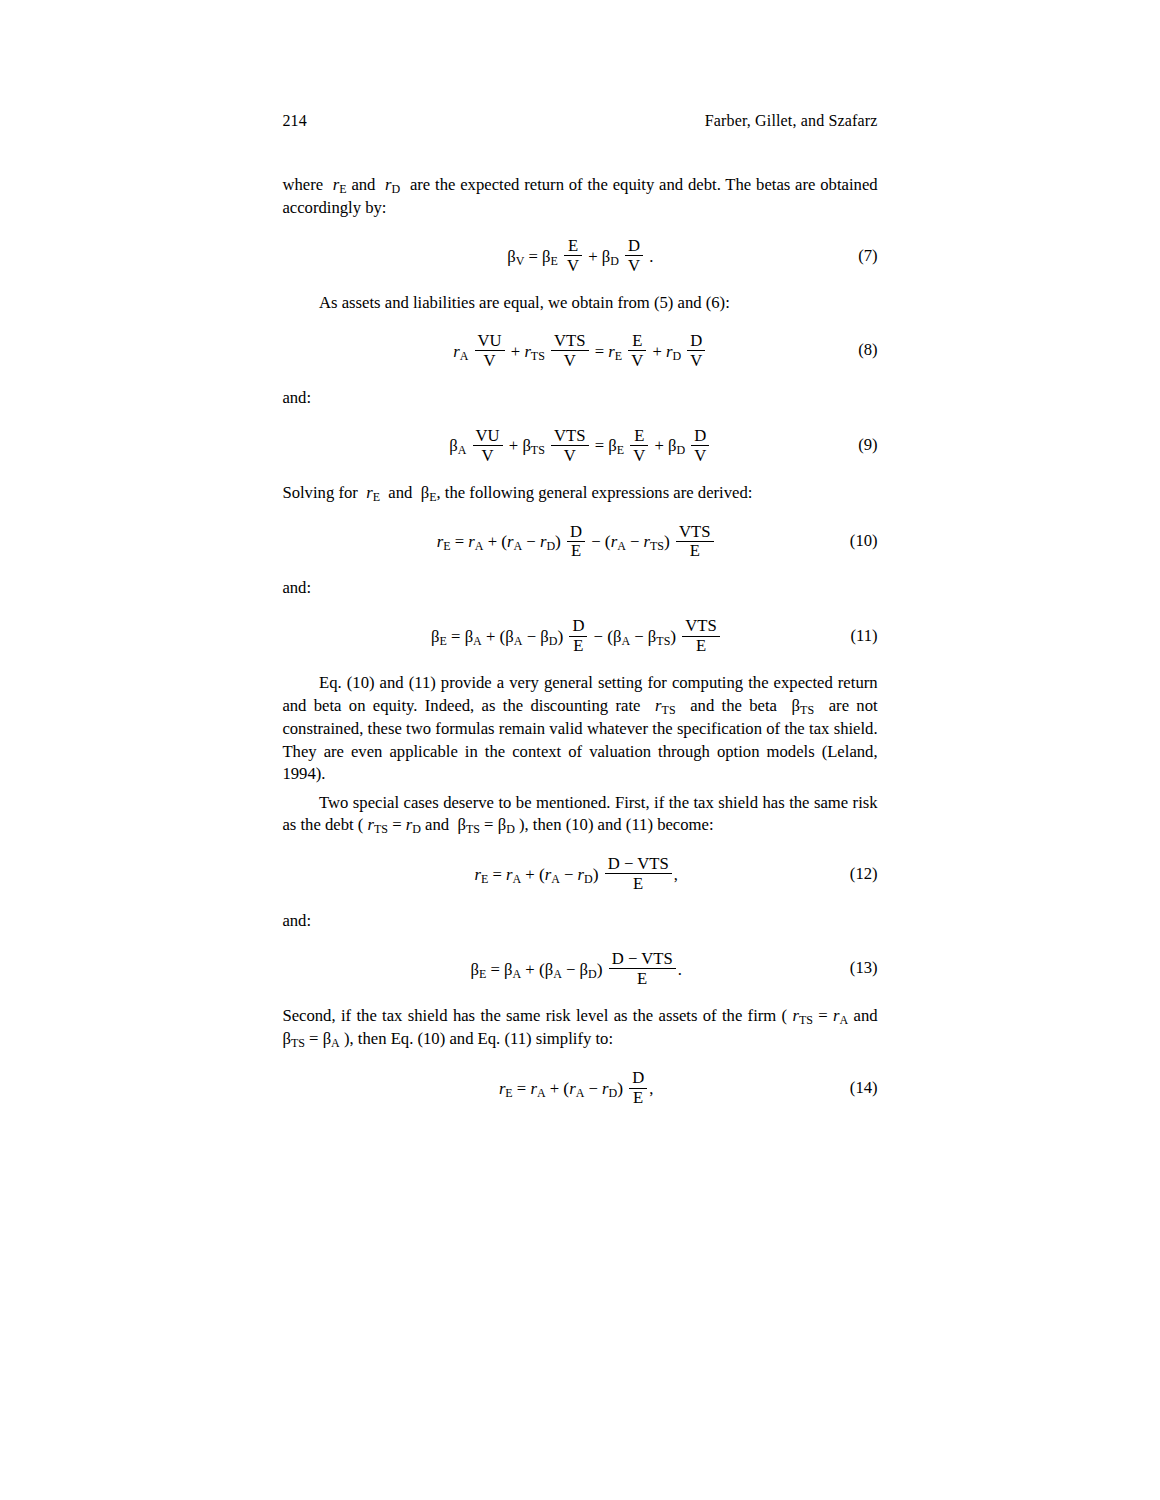214 Farber, Gillet, and Szafarz
where rE and rD are the expected return of the equity and debt. The betas are obtained accordingly by:
βV = βE EV + βD DV .
(7)
As assets and liabilities are equal, we obtain from (5) and (6):
rA VU V + rTS VTS V = rE EV + rD DV
(8)
and:
βA VU V + βTS VTS V = βE EV + βD DV
(9)
Solving for rE and βE, the following general expressions are derived:
rE = rA + (rA − rD) DE − (rA − rTS) VTS E
(10)
and:
βE = βA + (βA − βD) DE − (βA − βTS) VTS E
(11)
Eq. (10) and (11) provide a very general setting for computing the expected return and beta on equity. Indeed, as the discounting rate rTS and the beta βTS are not constrained, these two formulas remain valid whatever the specification of the tax shield. They are even applicable in the context of valuation through option models (Leland, 1994).
Two special cases deserve to be mentioned. First, if the tax shield has the same risk as the debt ( rTS = rD and βTS = βD ), then (10) and (11) become:
rE = rA + (rA − rD) D − VTS E,
(12)
and:
βE = βA + (βA − βD) D − VTS E.
(13)
Second, if the tax shield has the same risk level as the assets of the firm ( rTS = rA and βTS = βA ), then Eq. (10) and Eq. (11) simplify to:
rE = rA + (rA − rD) DE,
(14)